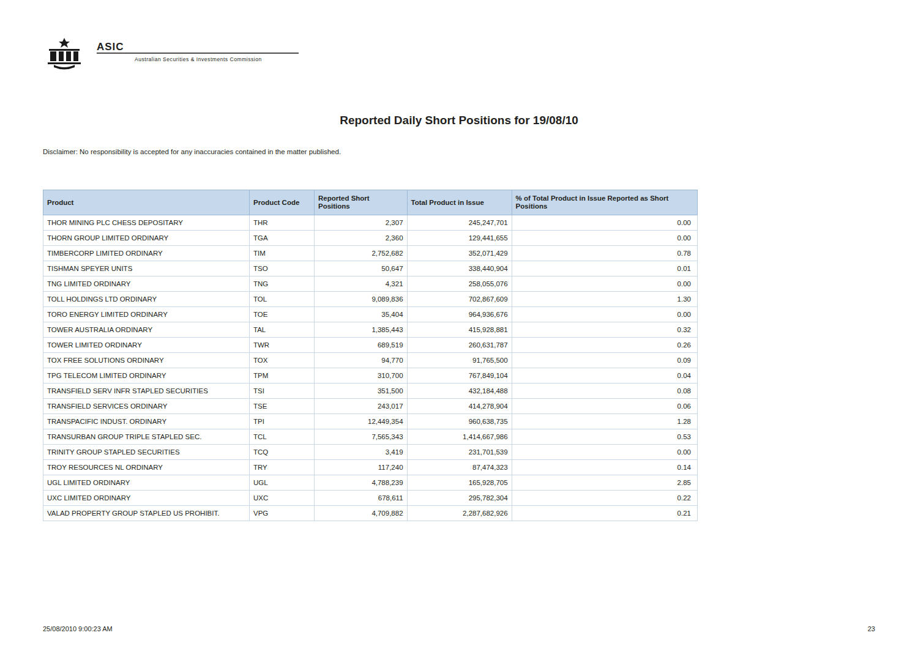ASIC Australian Securities & Investments Commission
Reported Daily Short Positions for 19/08/10
Disclaimer: No responsibility is accepted for any inaccuracies contained in the matter published.
| Product | Product Code | Reported Short Positions | Total Product in Issue | % of Total Product in Issue Reported as Short Positions |
| --- | --- | --- | --- | --- |
| THOR MINING PLC CHESS DEPOSITARY | THR | 2,307 | 245,247,701 | 0.00 |
| THORN GROUP LIMITED ORDINARY | TGA | 2,360 | 129,441,655 | 0.00 |
| TIMBERCORP LIMITED ORDINARY | TIM | 2,752,682 | 352,071,429 | 0.78 |
| TISHMAN SPEYER UNITS | TSO | 50,647 | 338,440,904 | 0.01 |
| TNG LIMITED ORDINARY | TNG | 4,321 | 258,055,076 | 0.00 |
| TOLL HOLDINGS LTD ORDINARY | TOL | 9,089,836 | 702,867,609 | 1.30 |
| TORO ENERGY LIMITED ORDINARY | TOE | 35,404 | 964,936,676 | 0.00 |
| TOWER AUSTRALIA ORDINARY | TAL | 1,385,443 | 415,928,881 | 0.32 |
| TOWER LIMITED ORDINARY | TWR | 689,519 | 260,631,787 | 0.26 |
| TOX FREE SOLUTIONS ORDINARY | TOX | 94,770 | 91,765,500 | 0.09 |
| TPG TELECOM LIMITED ORDINARY | TPM | 310,700 | 767,849,104 | 0.04 |
| TRANSFIELD SERV INFR STAPLED SECURITIES | TSI | 351,500 | 432,184,488 | 0.08 |
| TRANSFIELD SERVICES ORDINARY | TSE | 243,017 | 414,278,904 | 0.06 |
| TRANSPACIFIC INDUST. ORDINARY | TPI | 12,449,354 | 960,638,735 | 1.28 |
| TRANSURBAN GROUP TRIPLE STAPLED SEC. | TCL | 7,565,343 | 1,414,667,986 | 0.53 |
| TRINITY GROUP STAPLED SECURITIES | TCQ | 3,419 | 231,701,539 | 0.00 |
| TROY RESOURCES NL ORDINARY | TRY | 117,240 | 87,474,323 | 0.14 |
| UGL LIMITED ORDINARY | UGL | 4,788,239 | 165,928,705 | 2.85 |
| UXC LIMITED ORDINARY | UXC | 678,611 | 295,782,304 | 0.22 |
| VALAD PROPERTY GROUP STAPLED US PROHIBIT. | VPG | 4,709,882 | 2,287,682,926 | 0.21 |
25/08/2010 9:00:23 AM 23